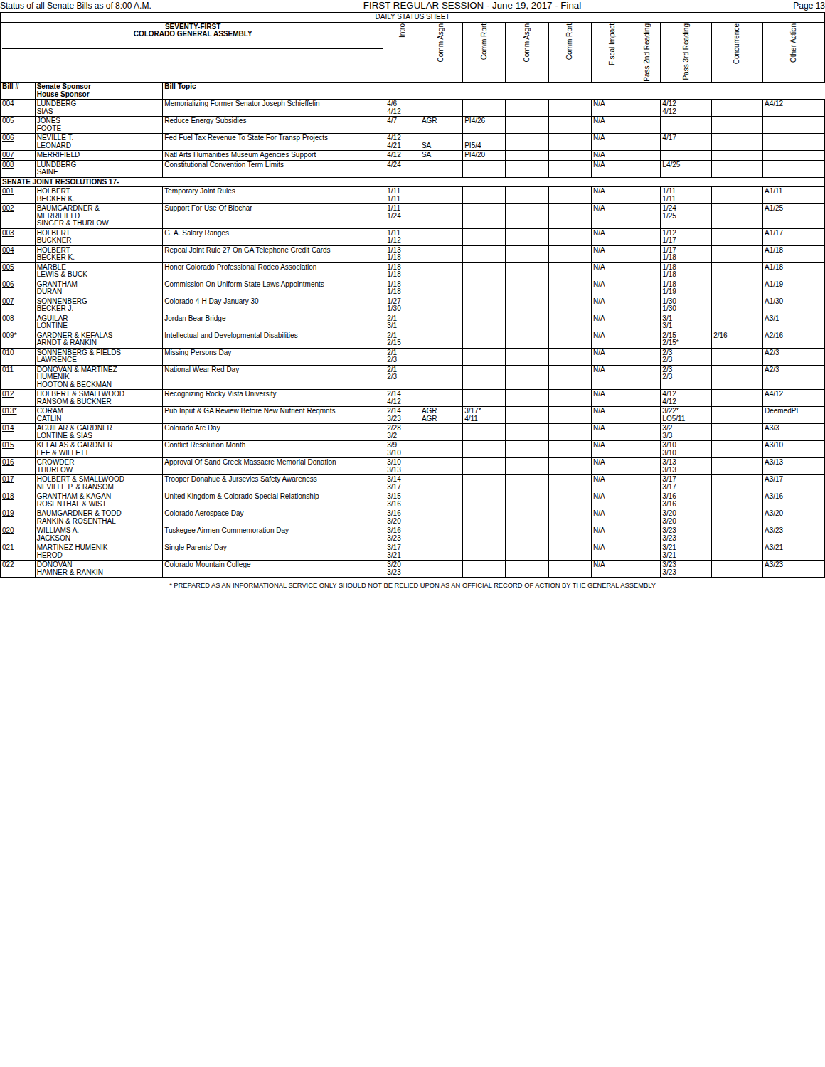Status of all Senate Bills as of 8:00 A.M.
FIRST REGULAR SESSION - June 19, 2017 - Final
Page 13
| DAILY STATUS SHEET |
| SEVENTY-FIRST COLORADO GENERAL ASSEMBLY | Intro | Comm Asgn | Comm Rprt | Comm Asgn | Comm Rprt | Fiscal Impact | Pass 2nd Reading | Pass 3rd Reading | Concurrence | Other Action |
| Bill # | Senate Sponsor House Sponsor | Bill Topic | |
| 004 | LUNDBERG SIAS | Memorializing Former Senator Joseph Schieffelin | 4/6 4/12 | | | | | N/A | | 4/12 4/12 | | A4/12 |
| 005 | JONES FOOTE | Reduce Energy Subsidies | 4/7 | AGR | PI4/26 | | | N/A | | | | |
| 006 | NEVILLE T. LEONARD | Fed Fuel Tax Revenue To State For Transp Projects | 4/12 4/21 | SA | PI5/4 | | | N/A | | 4/17 | | |
| 007 | MERRIFIELD | Natl Arts Humanities Museum Agencies Support | 4/12 | SA | PI4/20 | | | N/A | | | | |
| 008 | LUNDBERG SAINE | Constitutional Convention Term Limits | 4/24 | | | | | N/A | | L4/25 | | |
| SENATE JOINT RESOLUTIONS 17- |
| 001 | HOLBERT BECKER K. | Temporary Joint Rules | 1/11 1/11 | | | | | N/A | | 1/11 1/11 | | A1/11 |
| 002 | BAUMGARDNER & MERRIFIELD SINGER & THURLOW | Support For Use Of Biochar | 1/11 1/24 | | | | | N/A | | 1/24 1/25 | | A1/25 |
| 003 | HOLBERT BUCKNER | G. A. Salary Ranges | 1/11 1/12 | | | | | N/A | | 1/12 1/17 | | A1/17 |
| 004 | HOLBERT BECKER K. | Repeal Joint Rule 27 On GA Telephone Credit Cards | 1/13 1/18 | | | | | N/A | | 1/17 1/18 | | A1/18 |
| 005 | MARBLE LEWIS & BUCK | Honor Colorado Professional Rodeo Association | 1/18 1/18 | | | | | N/A | | 1/18 1/18 | | A1/18 |
| 006 | GRANTHAM DURAN | Commission On Uniform State Laws Appointments | 1/18 1/18 | | | | | N/A | | 1/18 1/19 | | A1/19 |
| 007 | SONNENBERG BECKER J. | Colorado 4-H Day January 30 | 1/27 1/30 | | | | | N/A | | 1/30 1/30 | | A1/30 |
| 008 | AGUILAR LONTINE | Jordan Bear Bridge | 2/1 3/1 | | | | | N/A | | 3/1 3/1 | | A3/1 |
| 009* | GARDNER & KEFALAS ARNDT & RANKIN | Intellectual and Developmental Disabilities | 2/1 2/15 | | | | | N/A | | 2/15 2/15* | 2/16 | A2/16 |
| 010 | SONNENBERG & FIELDS LAWRENCE | Missing Persons Day | 2/1 2/3 | | | | | N/A | | 2/3 2/3 | | A2/3 |
| 011 | DONOVAN & MARTINEZ HUMENIK HOOTON & BECKMAN | National Wear Red Day | 2/1 2/3 | | | | | N/A | | 2/3 2/3 | | A2/3 |
| 012 | HOLBERT & SMALLWOOD RANSOM & BUCKNER | Recognizing Rocky Vista University | 2/14 4/12 | | | | | N/A | | 4/12 4/12 | | A4/12 |
| 013* | CORAM CATLIN | Pub Input & GA Review Before New Nutrient Reqmnts | 2/14 3/23 | AGR AGR | 3/17* 4/11 | | | N/A | | 3/22* LO5/11 | | DeemedPI |
| 014 | AGUILAR & GARDNER LONTINE & SIAS | Colorado Arc Day | 2/28 3/2 | | | | | N/A | | 3/2 3/3 | | A3/3 |
| 015 | KEFALAS & GARDNER LEE & WILLETT | Conflict Resolution Month | 3/9 3/10 | | | | | N/A | | 3/10 3/10 | | A3/10 |
| 016 | CROWDER THURLOW | Approval Of Sand Creek Massacre Memorial Donation | 3/10 3/13 | | | | | N/A | | 3/13 3/13 | | A3/13 |
| 017 | HOLBERT & SMALLWOOD NEVILLE P. & RANSOM | Trooper Donahue & Jursevics Safety Awareness | 3/14 3/17 | | | | | N/A | | 3/17 3/17 | | A3/17 |
| 018 | GRANTHAM & KAGAN ROSENTHAL & WIST | United Kingdom & Colorado Special Relationship | 3/15 3/16 | | | | | N/A | | 3/16 3/16 | | A3/16 |
| 019 | BAUMGARDNER & TODD RANKIN & ROSENTHAL | Colorado Aerospace Day | 3/16 3/20 | | | | | N/A | | 3/20 3/20 | | A3/20 |
| 020 | WILLIAMS A. JACKSON | Tuskegee Airmen Commemoration Day | 3/16 3/23 | | | | | N/A | | 3/23 3/23 | | A3/23 |
| 021 | MARTINEZ HUMENIK HEROD | Single Parents' Day | 3/17 3/21 | | | | | N/A | | 3/21 3/21 | | A3/21 |
| 022 | DONOVAN HAMNER & RANKIN | Colorado Mountain College | 3/20 3/23 | | | | | N/A | | 3/23 3/23 | | A3/23 |
* PREPARED AS AN INFORMATIONAL SERVICE ONLY SHOULD NOT BE RELIED UPON AS AN OFFICIAL RECORD OF ACTION BY THE GENERAL ASSEMBLY